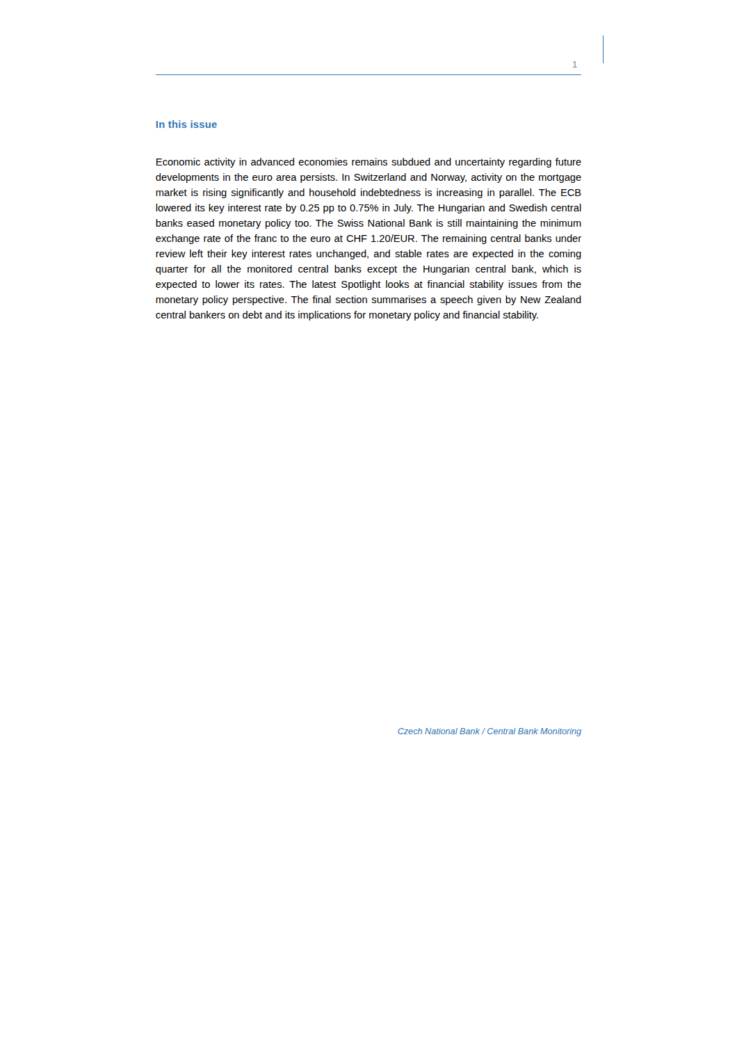1
In this issue
Economic activity in advanced economies remains subdued and uncertainty regarding future developments in the euro area persists. In Switzerland and Norway, activity on the mortgage market is rising significantly and household indebtedness is increasing in parallel. The ECB lowered its key interest rate by 0.25 pp to 0.75% in July. The Hungarian and Swedish central banks eased monetary policy too. The Swiss National Bank is still maintaining the minimum exchange rate of the franc to the euro at CHF 1.20/EUR. The remaining central banks under review left their key interest rates unchanged, and stable rates are expected in the coming quarter for all the monitored central banks except the Hungarian central bank, which is expected to lower its rates. The latest Spotlight looks at financial stability issues from the monetary policy perspective. The final section summarises a speech given by New Zealand central bankers on debt and its implications for monetary policy and financial stability.
Czech National Bank / Central Bank Monitoring